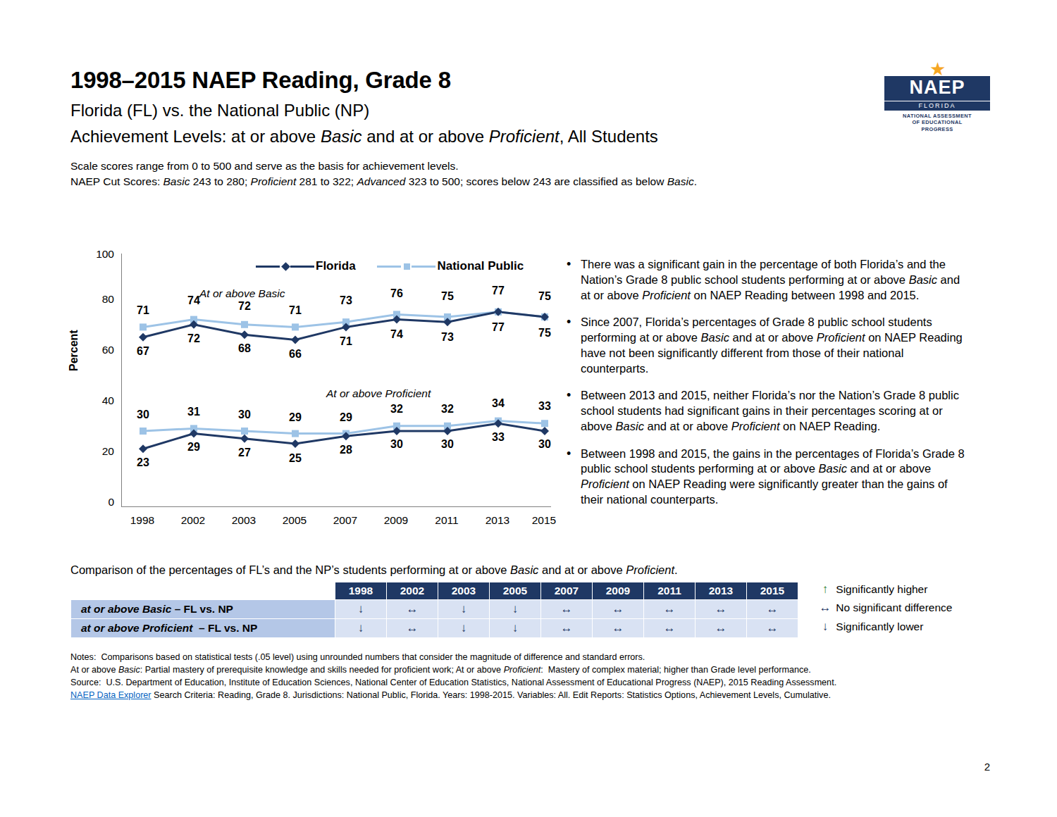★
NAEP
FLORIDA
NATIONAL ASSESSMENT
OF EDUCATIONAL
PROGRESS
1998–2015 NAEP Reading, Grade 8
Florida (FL) vs. the National Public (NP)
Achievement Levels: at or above Basic and at or above Proficient, All Students
Scale scores range from 0 to 500 and serve as the basis for achievement levels.
NAEP Cut Scores: Basic 243 to 280; Proficient 281 to 322; Advanced 323 to 500; scores below 243 are classified as below Basic.
Percent
100
80
60
40
20
0
Florida National Public
At or above Basic
At or above Proficient
71
74
72
71
73
76
75
77
75
67
72
68
66
71
74
73
77
75
30
31
30
29
29
32
32
34
33
23
29
27
25
28
30
30
33
30
1998
2002
2003
2005
2007
2009
2011
2013
2015
There was a significant gain in the percentage of both Florida’s and the Nation’s Grade 8 public school students performing at or above Basic and at or above Proficient on NAEP Reading between 1998 and 2015.
Since 2007, Florida’s percentages of Grade 8 public school students performing at or above Basic and at or above Proficient on NAEP Reading have not been significantly different from those of their national counterparts.
Between 2013 and 2015, neither Florida’s nor the Nation’s Grade 8 public school students had significant gains in their percentages scoring at or above Basic and at or above Proficient on NAEP Reading.
Between 1998 and 2015, the gains in the percentages of Florida’s Grade 8 public school students performing at or above Basic and at or above Proficient on NAEP Reading were significantly greater than the gains of their national counterparts.
Comparison of the percentages of FL’s and the NP’s students performing at or above Basic and at or above Proficient.
| | 1998 | 2002 | 2003 | 2005 | 2007 | 2009 | 2011 | 2013 | 2015 |
| --- | --- | --- | --- | --- | --- | --- | --- | --- | --- |
| at or above Basic – FL vs. NP | ↓ | ↔ | ↓ | ↓ | ↔ | ↔ | ↔ | ↔ | ↔ |
| at or above Proficient – FL vs. NP | ↓ | ↔ | ↓ | ↓ | ↔ | ↔ | ↔ | ↔ | ↔ |
↑ Significantly higher
↔ No significant difference
↓ Significantly lower
Notes: Comparisons based on statistical tests (.05 level) using unrounded numbers that consider the magnitude of difference and standard errors.
At or above Basic: Partial mastery of prerequisite knowledge and skills needed for proficient work; At or above Proficient: Mastery of complex material; higher than Grade level performance.
Source: U.S. Department of Education, Institute of Education Sciences, National Center of Education Statistics, National Assessment of Educational Progress (NAEP), 2015 Reading Assessment.
NAEP Data Explorer Search Criteria: Reading, Grade 8. Jurisdictions: National Public, Florida. Years: 1998-2015. Variables: All. Edit Reports: Statistics Options, Achievement Levels, Cumulative.
2